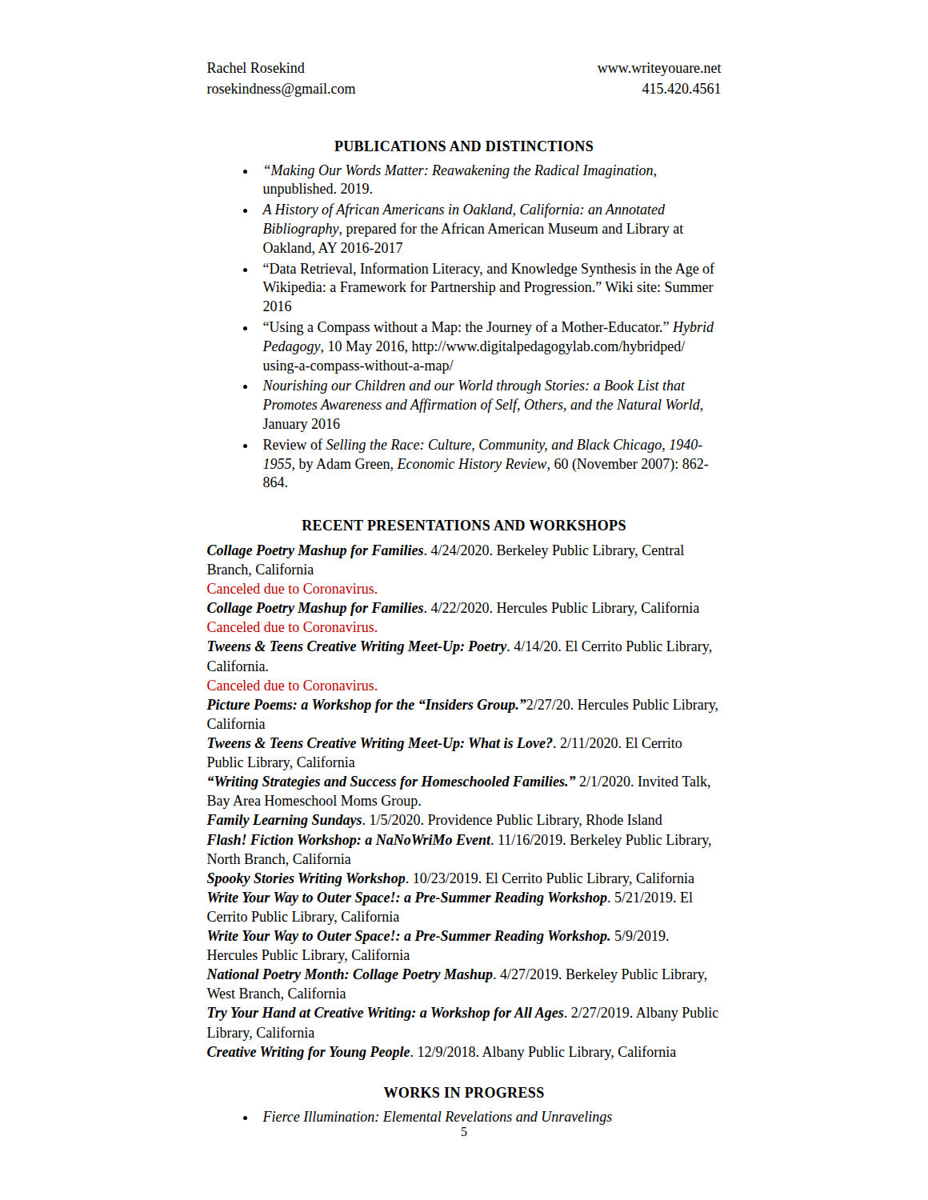Rachel Rosekind
rosekindness@gmail.com
www.writeyouare.net
415.420.4561
Publications and Distinctions
“Making Our Words Matter: Reawakening the Radical Imagination, unpublished. 2019.
A History of African Americans in Oakland, California: an Annotated Bibliography, prepared for the African American Museum and Library at Oakland, AY 2016-2017
“Data Retrieval, Information Literacy, and Knowledge Synthesis in the Age of Wikipedia: a Framework for Partnership and Progression.” Wiki site: Summer 2016
“Using a Compass without a Map: the Journey of a Mother-Educator.” Hybrid Pedagogy, 10 May 2016, http://www.digitalpedagogylab.com/hybridped/
using-a-compass-without-a-map/
Nourishing our Children and our World through Stories: a Book List that Promotes Awareness and Affirmation of Self, Others, and the Natural World, January 2016
Review of Selling the Race: Culture, Community, and Black Chicago, 1940-1955, by Adam Green, Economic History Review, 60 (November 2007): 862-864.
Recent Presentations and Workshops
Collage Poetry Mashup for Families. 4/24/2020. Berkeley Public Library, Central Branch, California
Canceled due to Coronavirus.
Collage Poetry Mashup for Families. 4/22/2020. Hercules Public Library, California
Canceled due to Coronavirus.
Tweens & Teens Creative Writing Meet-Up: Poetry. 4/14/20. El Cerrito Public Library, California.
Canceled due to Coronavirus.
Picture Poems: a Workshop for the “Insiders Group.”2/27/20. Hercules Public Library, California
Tweens & Teens Creative Writing Meet-Up: What is Love?. 2/11/2020. El Cerrito Public Library, California
“Writing Strategies and Success for Homeschooled Families.” 2/1/2020. Invited Talk, Bay Area Homeschool Moms Group.
Family Learning Sundays. 1/5/2020. Providence Public Library, Rhode Island
Flash! Fiction Workshop: a NaNoWriMo Event. 11/16/2019. Berkeley Public Library, North Branch, California
Spooky Stories Writing Workshop. 10/23/2019. El Cerrito Public Library, California
Write Your Way to Outer Space!: a Pre-Summer Reading Workshop. 5/21/2019. El Cerrito Public Library, California
Write Your Way to Outer Space!: a Pre-Summer Reading Workshop. 5/9/2019. Hercules Public Library, California
National Poetry Month: Collage Poetry Mashup. 4/27/2019. Berkeley Public Library, West Branch, California
Try Your Hand at Creative Writing: a Workshop for All Ages. 2/27/2019. Albany Public Library, California
Creative Writing for Young People. 12/9/2018. Albany Public Library, California
Works in Progress
Fierce Illumination: Elemental Revelations and Unravelings
5